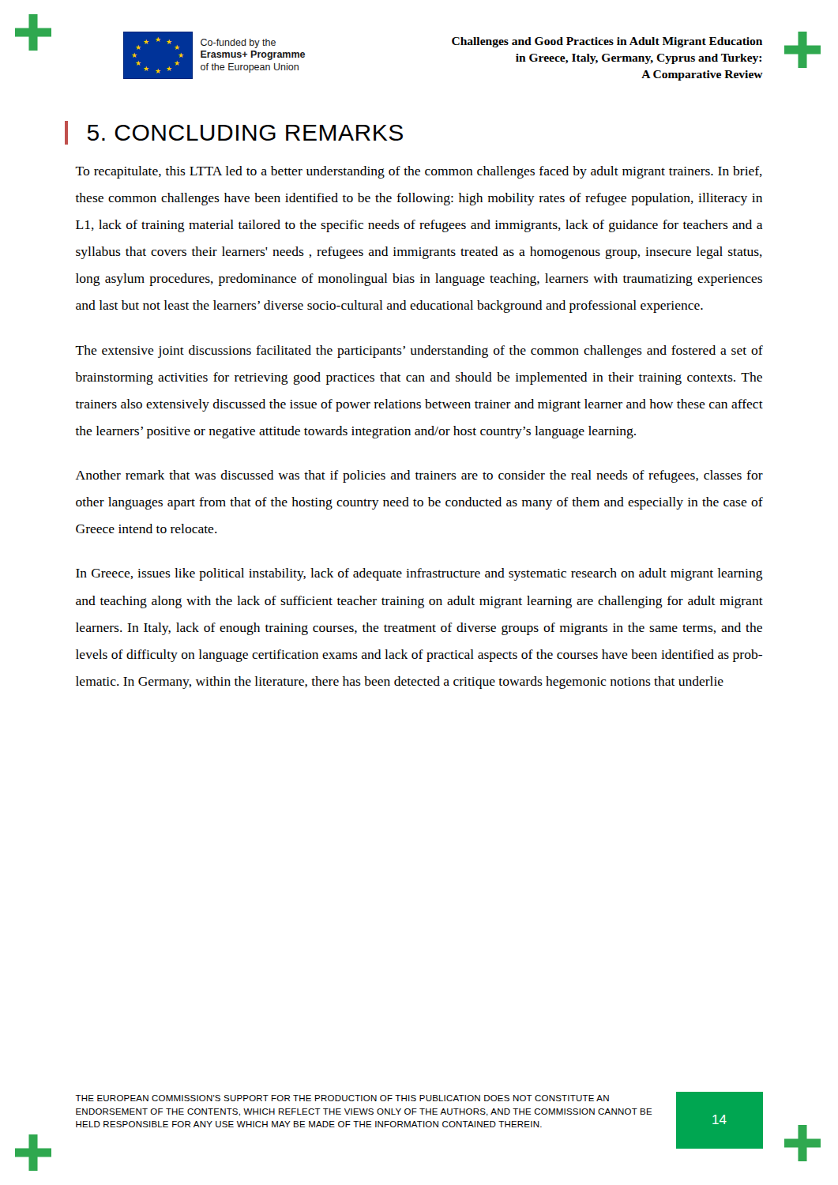★ ★ ★ ★ ★ ★ ★ ★ ★ ★ ★ ★
Co-funded by the
Erasmus+ Programme
of the European Union
Challenges and Good Practices in Adult Migrant Education
in Greece, Italy, Germany, Cyprus and Turkey:
A Comparative Review
5. CONCLUDING REMARKS
To recapitulate, this LTTA led to a better understanding of the common challenges faced by adult migrant trainers. In brief, these common challenges have been identified to be the following: high mobility rates of refugee population, illiteracy in L1, lack of training material tailored to the specific needs of refugees and immigrants, lack of guidance for teachers and a syllabus that covers their learners' needs , refugees and immigrants treated as a homogenous group, insecure legal status, long asylum procedures, predominance of monolingual bias in language teaching, learners with traumatizing experiences and last but not least the learners’ diverse socio-cultural and educational background and professional experience.
The extensive joint discussions facilitated the participants’ understanding of the common challenges and fostered a set of brainstorming activities for retrieving good practices that can and should be implemented in their training contexts. The trainers also extensively discussed the issue of power relations between trainer and migrant learner and how these can affect the learners’ positive or negative attitude towards integration and/or host country’s language learning.
Another remark that was discussed was that if policies and trainers are to consider the real needs of refugees, classes for other languages apart from that of the hosting country need to be conducted as many of them and especially in the case of Greece intend to relocate.
In Greece, issues like political instability, lack of adequate infrastructure and systematic research on adult migrant learning and teaching along with the lack of sufficient teacher training on adult migrant learning are challenging for adult migrant learners. In Italy, lack of enough training courses, the treatment of diverse groups of migrants in the same terms, and the levels of difficulty on language certification exams and lack of practical aspects of the courses have been identified as problematic. In Germany, within the literature, there has been detected a critique towards hegemonic notions that underlie
THE EUROPEAN COMMISSION'S SUPPORT FOR THE PRODUCTION OF THIS PUBLICATION DOES NOT CONSTITUTE AN ENDORSEMENT OF THE CONTENTS, WHICH REFLECT THE VIEWS ONLY OF THE AUTHORS, AND THE COMMISSION CANNOT BE HELD RESPONSIBLE FOR ANY USE WHICH MAY BE MADE OF THE INFORMATION CONTAINED THEREIN.
14